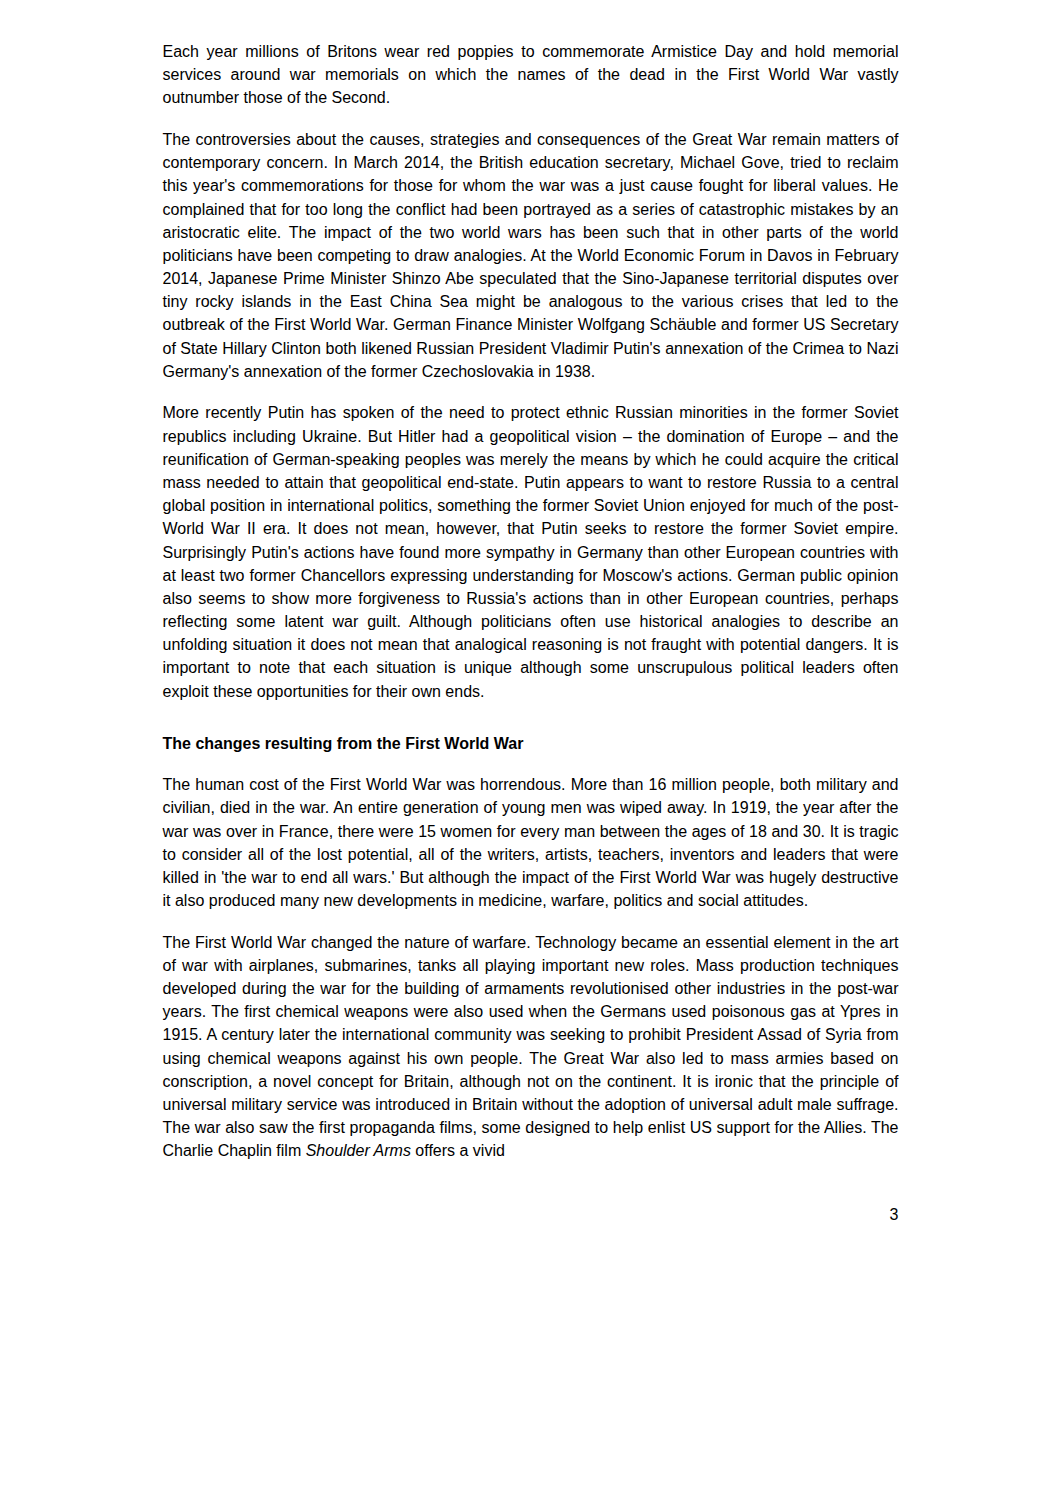Each year millions of Britons wear red poppies to commemorate Armistice Day and hold memorial services around war memorials on which the names of the dead in the First World War vastly outnumber those of the Second.
The controversies about the causes, strategies and consequences of the Great War remain matters of contemporary concern. In March 2014, the British education secretary, Michael Gove, tried to reclaim this year's commemorations for those for whom the war was a just cause fought for liberal values. He complained that for too long the conflict had been portrayed as a series of catastrophic mistakes by an aristocratic elite. The impact of the two world wars has been such that in other parts of the world politicians have been competing to draw analogies. At the World Economic Forum in Davos in February 2014, Japanese Prime Minister Shinzo Abe speculated that the Sino-Japanese territorial disputes over tiny rocky islands in the East China Sea might be analogous to the various crises that led to the outbreak of the First World War. German Finance Minister Wolfgang Schäuble and former US Secretary of State Hillary Clinton both likened Russian President Vladimir Putin's annexation of the Crimea to Nazi Germany's annexation of the former Czechoslovakia in 1938.
More recently Putin has spoken of the need to protect ethnic Russian minorities in the former Soviet republics including Ukraine. But Hitler had a geopolitical vision – the domination of Europe – and the reunification of German-speaking peoples was merely the means by which he could acquire the critical mass needed to attain that geopolitical end-state. Putin appears to want to restore Russia to a central global position in international politics, something the former Soviet Union enjoyed for much of the post-World War II era. It does not mean, however, that Putin seeks to restore the former Soviet empire. Surprisingly Putin's actions have found more sympathy in Germany than other European countries with at least two former Chancellors expressing understanding for Moscow's actions. German public opinion also seems to show more forgiveness to Russia's actions than in other European countries, perhaps reflecting some latent war guilt. Although politicians often use historical analogies to describe an unfolding situation it does not mean that analogical reasoning is not fraught with potential dangers. It is important to note that each situation is unique although some unscrupulous political leaders often exploit these opportunities for their own ends.
The changes resulting from the First World War
The human cost of the First World War was horrendous. More than 16 million people, both military and civilian, died in the war. An entire generation of young men was wiped away. In 1919, the year after the war was over in France, there were 15 women for every man between the ages of 18 and 30. It is tragic to consider all of the lost potential, all of the writers, artists, teachers, inventors and leaders that were killed in 'the war to end all wars.' But although the impact of the First World War was hugely destructive it also produced many new developments in medicine, warfare, politics and social attitudes.
The First World War changed the nature of warfare. Technology became an essential element in the art of war with airplanes, submarines, tanks all playing important new roles. Mass production techniques developed during the war for the building of armaments revolutionised other industries in the post-war years. The first chemical weapons were also used when the Germans used poisonous gas at Ypres in 1915. A century later the international community was seeking to prohibit President Assad of Syria from using chemical weapons against his own people. The Great War also led to mass armies based on conscription, a novel concept for Britain, although not on the continent. It is ironic that the principle of universal military service was introduced in Britain without the adoption of universal adult male suffrage. The war also saw the first propaganda films, some designed to help enlist US support for the Allies. The Charlie Chaplin film Shoulder Arms offers a vivid
3